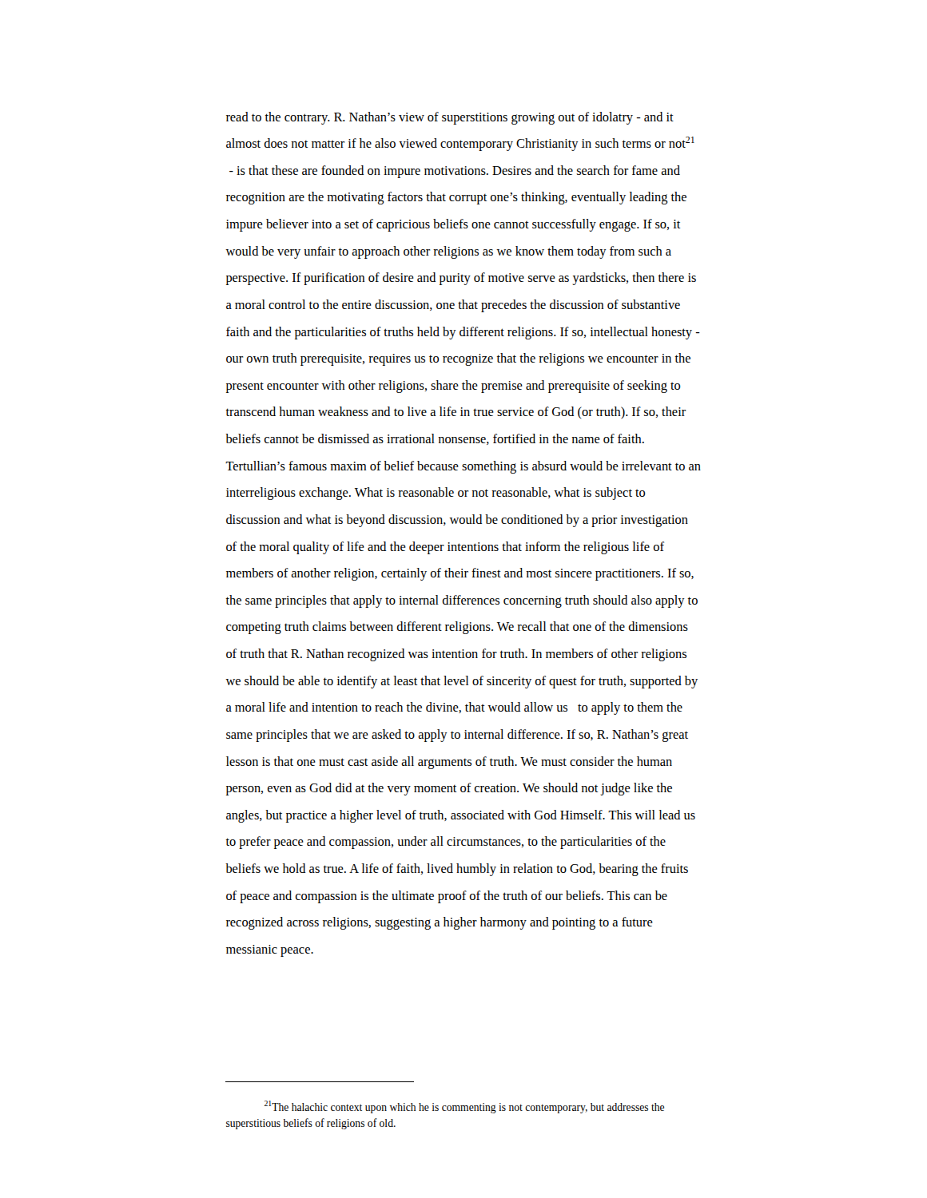read to the contrary. R. Nathan’s view of superstitions growing out of idolatry - and it almost does not matter if he also viewed contemporary Christianity in such terms or not21 - is that these are founded on impure motivations. Desires and the search for fame and recognition are the motivating factors that corrupt one’s thinking, eventually leading the impure believer into a set of capricious beliefs one cannot successfully engage. If so, it would be very unfair to approach other religions as we know them today from such a perspective. If purification of desire and purity of motive serve as yardsticks, then there is a moral control to the entire discussion, one that precedes the discussion of substantive faith and the particularities of truths held by different religions. If so, intellectual honesty - our own truth prerequisite, requires us to recognize that the religions we encounter in the present encounter with other religions, share the premise and prerequisite of seeking to transcend human weakness and to live a life in true service of God (or truth). If so, their beliefs cannot be dismissed as irrational nonsense, fortified in the name of faith. Tertullian’s famous maxim of belief because something is absurd would be irrelevant to an interreligious exchange. What is reasonable or not reasonable, what is subject to discussion and what is beyond discussion, would be conditioned by a prior investigation of the moral quality of life and the deeper intentions that inform the religious life of members of another religion, certainly of their finest and most sincere practitioners. If so, the same principles that apply to internal differences concerning truth should also apply to competing truth claims between different religions. We recall that one of the dimensions of truth that R. Nathan recognized was intention for truth. In members of other religions we should be able to identify at least that level of sincerity of quest for truth, supported by a moral life and intention to reach the divine, that would allow us to apply to them the same principles that we are asked to apply to internal difference. If so, R. Nathan’s great lesson is that one must cast aside all arguments of truth. We must consider the human person, even as God did at the very moment of creation. We should not judge like the angles, but practice a higher level of truth, associated with God Himself. This will lead us to prefer peace and compassion, under all circumstances, to the particularities of the beliefs we hold as true. A life of faith, lived humbly in relation to God, bearing the fruits of peace and compassion is the ultimate proof of the truth of our beliefs. This can be recognized across religions, suggesting a higher harmony and pointing to a future messianic peace.
21The halachic context upon which he is commenting is not contemporary, but addresses the superstitious beliefs of religions of old.